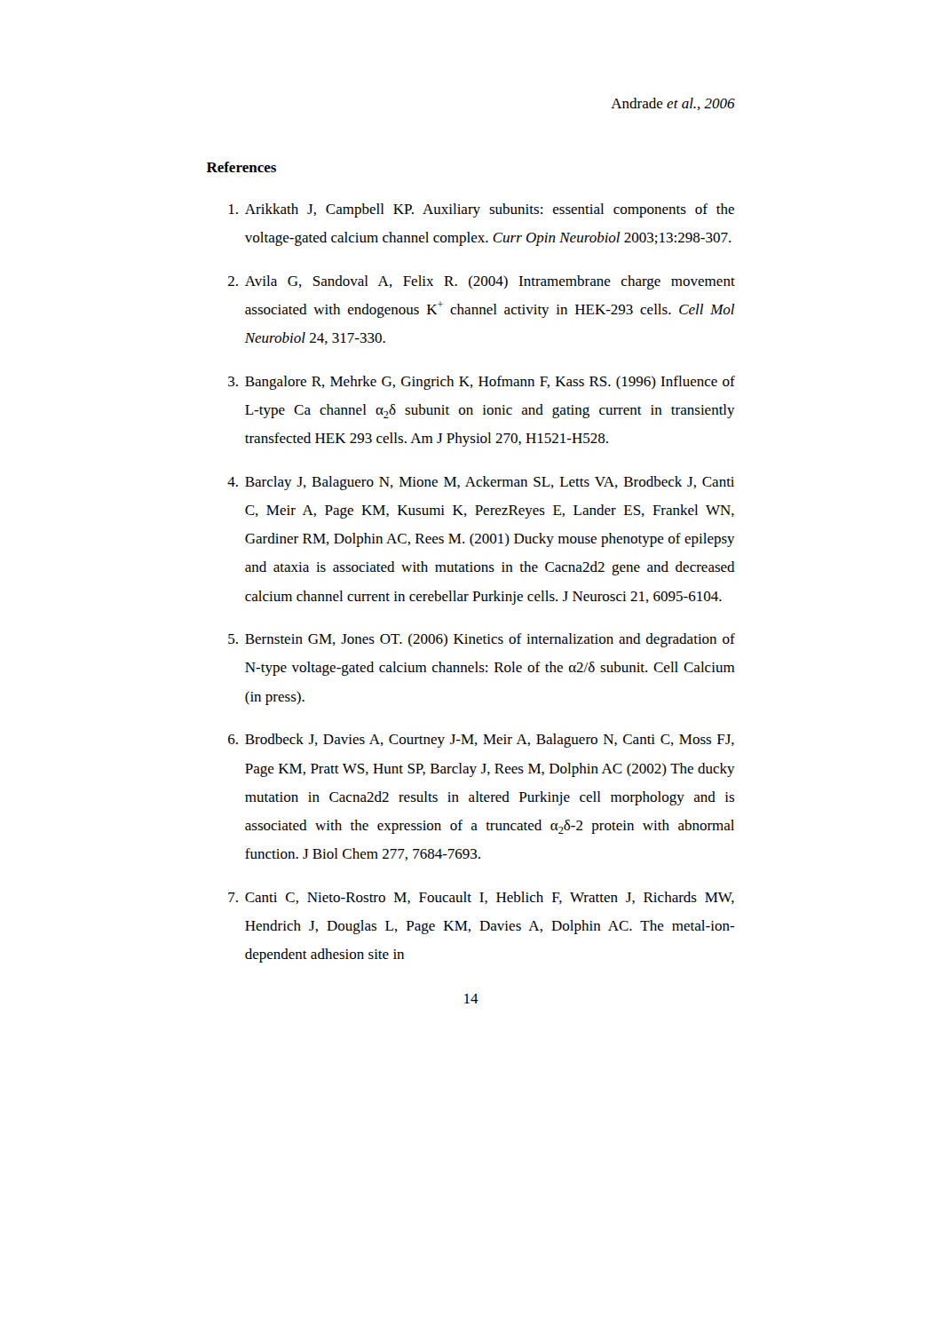Andrade et al., 2006
References
Arikkath J, Campbell KP. Auxiliary subunits: essential components of the voltage-gated calcium channel complex. Curr Opin Neurobiol 2003;13:298-307.
Avila G, Sandoval A, Felix R. (2004) Intramembrane charge movement associated with endogenous K+ channel activity in HEK-293 cells. Cell Mol Neurobiol 24, 317-330.
Bangalore R, Mehrke G, Gingrich K, Hofmann F, Kass RS. (1996) Influence of L-type Ca channel α2δ subunit on ionic and gating current in transiently transfected HEK 293 cells. Am J Physiol 270, H1521-H528.
Barclay J, Balaguero N, Mione M, Ackerman SL, Letts VA, Brodbeck J, Canti C, Meir A, Page KM, Kusumi K, PerezReyes E, Lander ES, Frankel WN, Gardiner RM, Dolphin AC, Rees M. (2001) Ducky mouse phenotype of epilepsy and ataxia is associated with mutations in the Cacna2d2 gene and decreased calcium channel current in cerebellar Purkinje cells. J Neurosci 21, 6095-6104.
Bernstein GM, Jones OT. (2006) Kinetics of internalization and degradation of N-type voltage-gated calcium channels: Role of the α2/δ subunit. Cell Calcium (in press).
Brodbeck J, Davies A, Courtney J-M, Meir A, Balaguero N, Canti C, Moss FJ, Page KM, Pratt WS, Hunt SP, Barclay J, Rees M, Dolphin AC (2002) The ducky mutation in Cacna2d2 results in altered Purkinje cell morphology and is associated with the expression of a truncated α2δ-2 protein with abnormal function. J Biol Chem 277, 7684-7693.
Canti C, Nieto-Rostro M, Foucault I, Heblich F, Wratten J, Richards MW, Hendrich J, Douglas L, Page KM, Davies A, Dolphin AC. The metal-ion-dependent adhesion site in
14